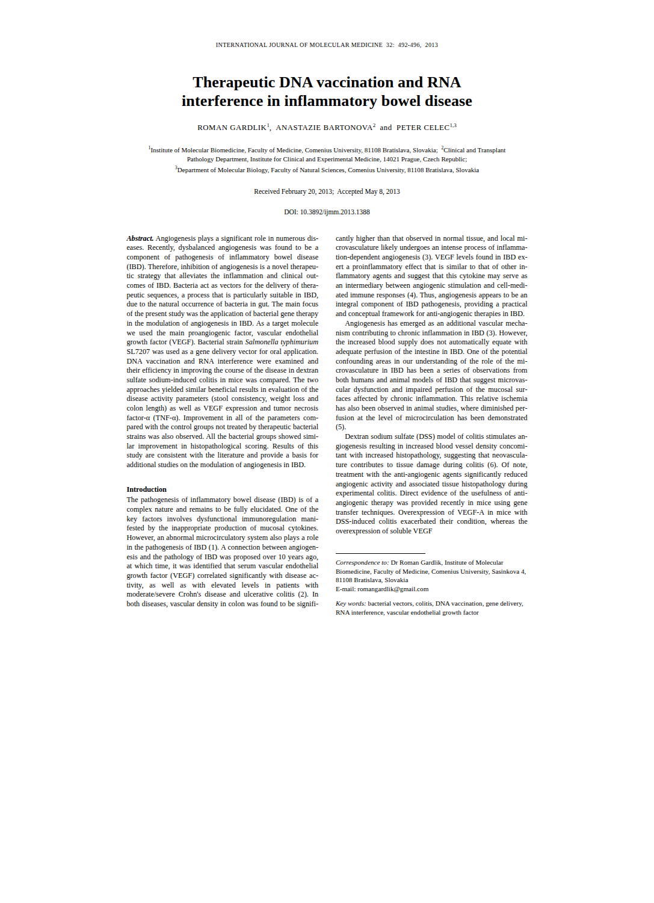INTERNATIONAL JOURNAL OF MOLECULAR MEDICINE 32: 492-496, 2013
Therapeutic DNA vaccination and RNA
interference in inflammatory bowel disease
ROMAN GARDLIK1, ANASTAZIE BARTONOVA2 and PETER CELEC1,3
1Institute of Molecular Biomedicine, Faculty of Medicine, Comenius University, 81108 Bratislava, Slovakia; 2Clinical and Transplant Pathology Department, Institute for Clinical and Experimental Medicine, 14021 Prague, Czech Republic;
3Department of Molecular Biology, Faculty of Natural Sciences, Comenius University, 81108 Bratislava, Slovakia
Received February 20, 2013; Accepted May 8, 2013
DOI: 10.3892/ijmm.2013.1388
Abstract. Angiogenesis plays a significant role in numerous diseases. Recently, dysbalanced angiogenesis was found to be a component of pathogenesis of inflammatory bowel disease (IBD). Therefore, inhibition of angiogenesis is a novel therapeutic strategy that alleviates the inflammation and clinical outcomes of IBD. Bacteria act as vectors for the delivery of therapeutic sequences, a process that is particularly suitable in IBD, due to the natural occurrence of bacteria in gut. The main focus of the present study was the application of bacterial gene therapy in the modulation of angiogenesis in IBD. As a target molecule we used the main proangiogenic factor, vascular endothelial growth factor (VEGF). Bacterial strain Salmonella typhimurium SL7207 was used as a gene delivery vector for oral application. DNA vaccination and RNA interference were examined and their efficiency in improving the course of the disease in dextran sulfate sodium-induced colitis in mice was compared. The two approaches yielded similar beneficial results in evaluation of the disease activity parameters (stool consistency, weight loss and colon length) as well as VEGF expression and tumor necrosis factor-α (TNF-α). Improvement in all of the parameters compared with the control groups not treated by therapeutic bacterial strains was also observed. All the bacterial groups showed similar improvement in histopathological scoring. Results of this study are consistent with the literature and provide a basis for additional studies on the modulation of angiogenesis in IBD.
Introduction
The pathogenesis of inflammatory bowel disease (IBD) is of a complex nature and remains to be fully elucidated. One of the key factors involves dysfunctional immunoregulation manifested by the inappropriate production of mucosal cytokines. However, an abnormal microcirculatory system also plays a role in the pathogenesis of IBD (1). A connection between angiogenesis and the pathology of IBD was proposed over 10 years ago, at which time, it was identified that serum vascular endothelial growth factor (VEGF) correlated significantly with disease activity, as well as with elevated levels in patients with moderate/severe Crohn's disease and ulcerative colitis (2). In both diseases, vascular density in colon was found to be significantly higher than that observed in normal tissue, and local microvasculature likely undergoes an intense process of inflammation-dependent angiogenesis (3). VEGF levels found in IBD exert a proinflammatory effect that is similar to that of other inflammatory agents and suggest that this cytokine may serve as an intermediary between angiogenic stimulation and cell-mediated immune responses (4). Thus, angiogenesis appears to be an integral component of IBD pathogenesis, providing a practical and conceptual framework for anti-angiogenic therapies in IBD.
Angiogenesis has emerged as an additional vascular mechanism contributing to chronic inflammation in IBD (3). However, the increased blood supply does not automatically equate with adequate perfusion of the intestine in IBD. One of the potential confounding areas in our understanding of the role of the microvasculature in IBD has been a series of observations from both humans and animal models of IBD that suggest microvascular dysfunction and impaired perfusion of the mucosal surfaces affected by chronic inflammation. This relative ischemia has also been observed in animal studies, where diminished perfusion at the level of microcirculation has been demonstrated (5).
Dextran sodium sulfate (DSS) model of colitis stimulates angiogenesis resulting in increased blood vessel density concomitant with increased histopathology, suggesting that neovasculature contributes to tissue damage during colitis (6). Of note, treatment with the anti-angiogenic agents significantly reduced angiogenic activity and associated tissue histopathology during experimental colitis. Direct evidence of the usefulness of anti-angiogenic therapy was provided recently in mice using gene transfer techniques. Overexpression of VEGF-A in mice with DSS-induced colitis exacerbated their condition, whereas the overexpression of soluble VEGF
Correspondence to: Dr Roman Gardlik, Institute of Molecular Biomedicine, Faculty of Medicine, Comenius University, Sasinkova 4, 81108 Bratislava, Slovakia
E-mail: romangardlik@gmail.com
Key words: bacterial vectors, colitis, DNA vaccination, gene delivery, RNA interference, vascular endothelial growth factor